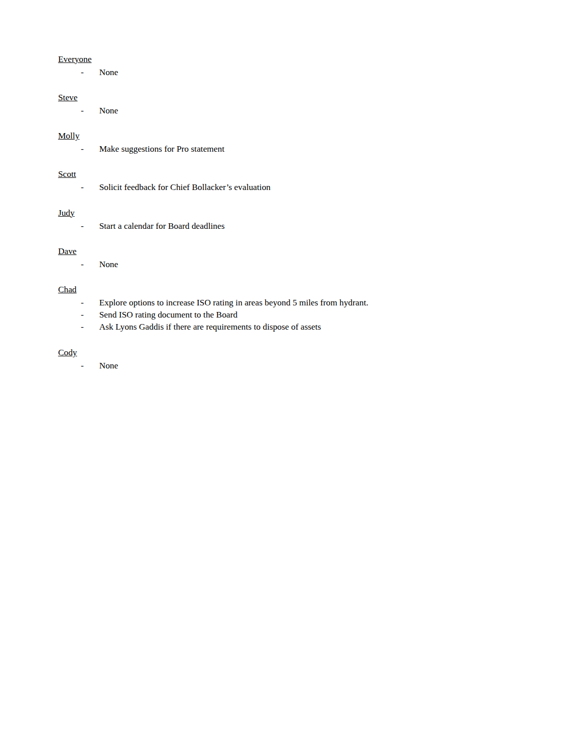Everyone
None
Steve
None
Molly
Make suggestions for Pro statement
Scott
Solicit feedback for Chief Bollacker’s evaluation
Judy
Start a calendar for Board deadlines
Dave
None
Chad
Explore options to increase ISO rating in areas beyond 5 miles from hydrant.
Send ISO rating document to the Board
Ask Lyons Gaddis if there are requirements to dispose of assets
Cody
None